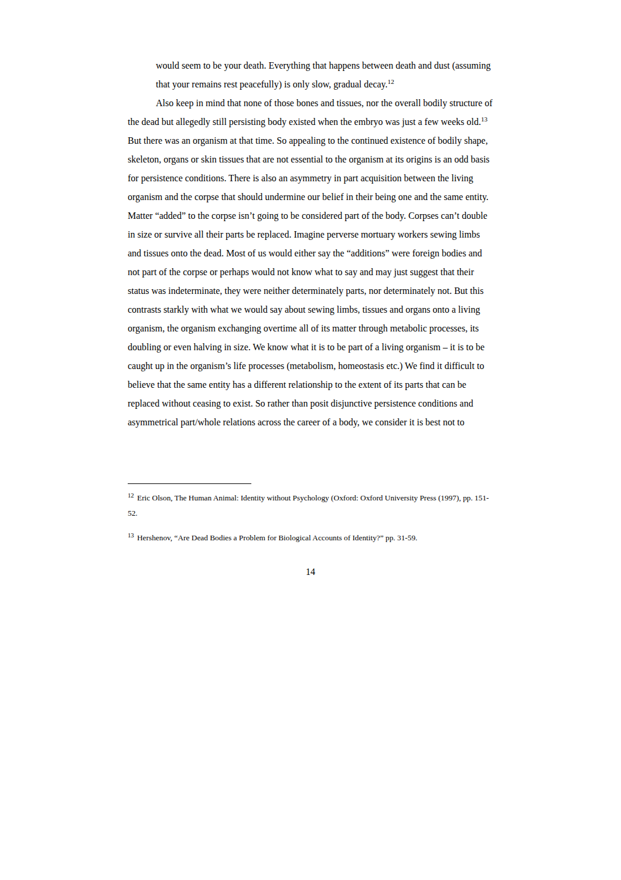would seem to be your death. Everything that happens between death and dust (assuming that your remains rest peacefully) is only slow, gradual decay.12
Also keep in mind that none of those bones and tissues, nor the overall bodily structure of the dead but allegedly still persisting body existed when the embryo was just a few weeks old.13 But there was an organism at that time. So appealing to the continued existence of bodily shape, skeleton, organs or skin tissues that are not essential to the organism at its origins is an odd basis for persistence conditions. There is also an asymmetry in part acquisition between the living organism and the corpse that should undermine our belief in their being one and the same entity. Matter “added” to the corpse isn’t going to be considered part of the body. Corpses can’t double in size or survive all their parts be replaced. Imagine perverse mortuary workers sewing limbs and tissues onto the dead. Most of us would either say the “additions” were foreign bodies and not part of the corpse or perhaps would not know what to say and may just suggest that their status was indeterminate, they were neither determinately parts, nor determinately not. But this contrasts starkly with what we would say about sewing limbs, tissues and organs onto a living organism, the organism exchanging overtime all of its matter through metabolic processes, its doubling or even halving in size. We know what it is to be part of a living organism – it is to be caught up in the organism’s life processes (metabolism, homeostasis etc.) We find it difficult to believe that the same entity has a different relationship to the extent of its parts that can be replaced without ceasing to exist. So rather than posit disjunctive persistence conditions and asymmetrical part/whole relations across the career of a body, we consider it is best not to
12 Eric Olson, The Human Animal: Identity without Psychology (Oxford: Oxford University Press (1997), pp. 151-52.
13 Hershenov, “Are Dead Bodies a Problem for Biological Accounts of Identity?” pp. 31-59.
14